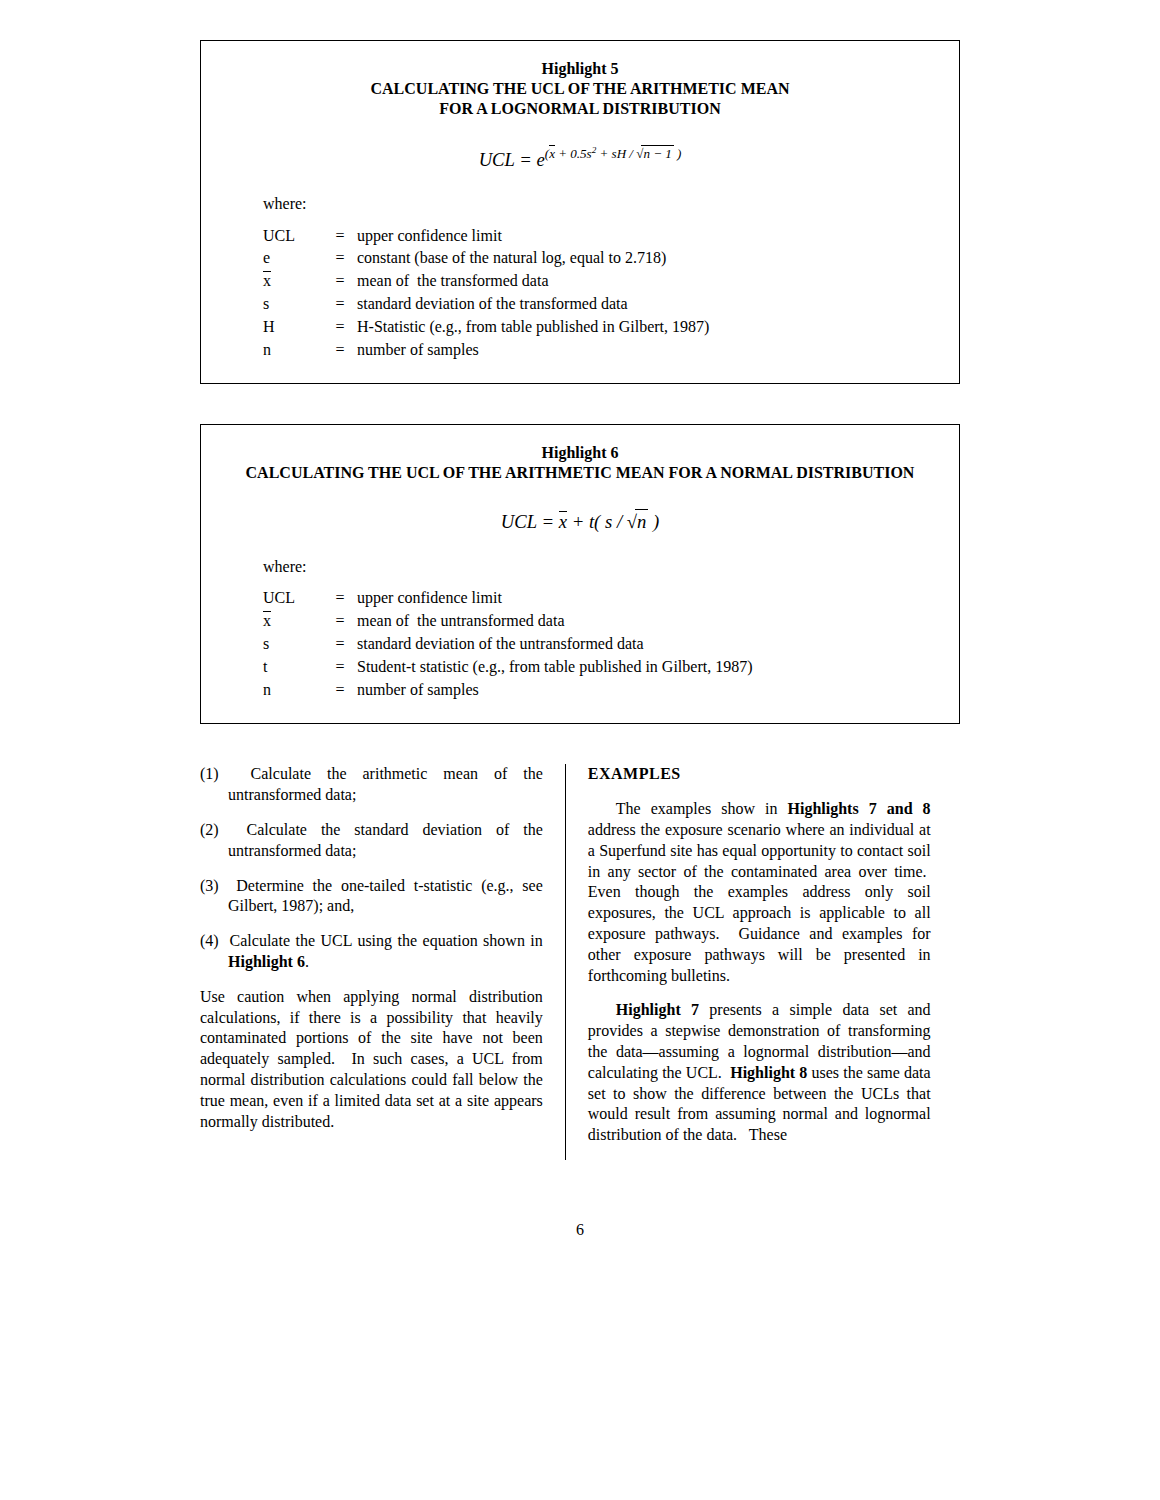Highlight 5
CALCULATING THE UCL OF THE ARITHMETIC MEAN
FOR A LOGNORMAL DISTRIBUTION
UCL = e(x + 0.5s2 + sH / √n − 1 )
where:
| UCL | = | upper confidence limit |
| e | = | constant (base of the natural log, equal to 2.718) |
| x | = | mean of the transformed data |
| s | = | standard deviation of the transformed data |
| H | = | H-Statistic (e.g., from table published in Gilbert, 1987) |
| n | = | number of samples |
Highlight 6
CALCULATING THE UCL OF THE ARITHMETIC MEAN FOR A NORMAL DISTRIBUTION
UCL = x + t( s / √n )
where:
| UCL | = | upper confidence limit |
| x | = | mean of the untransformed data |
| s | = | standard deviation of the untransformed data |
| t | = | Student-t statistic (e.g., from table published in Gilbert, 1987) |
| n | = | number of samples |
(1) Calculate the arithmetic mean of the untransformed data;
(2) Calculate the standard deviation of the untransformed data;
(3) Determine the one-tailed t-statistic (e.g., see Gilbert, 1987); and,
(4) Calculate the UCL using the equation shown in Highlight 6.
Use caution when applying normal distribution calculations, if there is a possibility that heavily contaminated portions of the site have not been adequately sampled. In such cases, a UCL from normal distribution calculations could fall below the true mean, even if a limited data set at a site appears normally distributed.
EXAMPLES
The examples show in Highlights 7 and 8 address the exposure scenario where an individual at a Superfund site has equal opportunity to contact soil in any sector of the contaminated area over time. Even though the examples address only soil exposures, the UCL approach is applicable to all exposure pathways. Guidance and examples for other exposure pathways will be presented in forthcoming bulletins.
Highlight 7 presents a simple data set and provides a stepwise demonstration of transforming the data—assuming a lognormal distribution—and calculating the UCL. Highlight 8 uses the same data set to show the difference between the UCLs that would result from assuming normal and lognormal distribution of the data. These
6